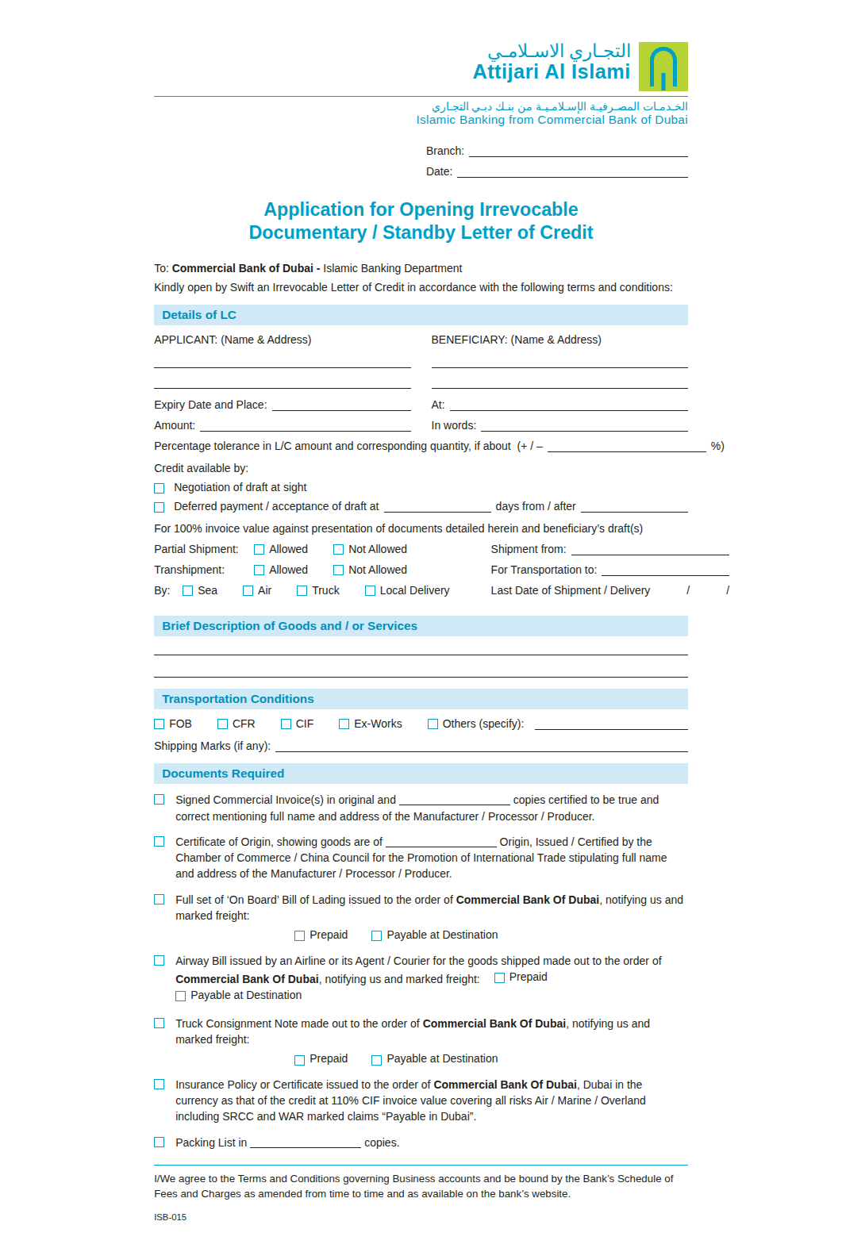التجـاري الاسـلامـي
Attijari Al Islami
الخـدمـات المصـرفيـة الإسـلامـيـة من بنـك دبـي التجـاري
Islamic Banking from Commercial Bank of Dubai
Branch:
Date:
Application for Opening Irrevocable
Documentary / Standby Letter of Credit
To: Commercial Bank of Dubai - Islamic Banking Department
Kindly open by Swift an Irrevocable Letter of Credit in accordance with the following terms and conditions:
Details of LC
APPLICANT: (Name & Address)
BENEFICIARY: (Name & Address)
Expiry Date and Place:
At:
Amount:
In words:
Percentage tolerance in L/C amount and corresponding quantity, if about (+ / – %)
Credit available by:
Negotiation of draft at sight
Deferred payment / acceptance of draft at days from / after
For 100% invoice value against presentation of documents detailed herein and beneficiary’s draft(s)
Partial Shipment: Allowed Not Allowed
Shipment from:
Transhipment: Allowed Not Allowed
For Transportation to:
By: Sea Air Truck Local Delivery
Last Date of Shipment / Delivery / /
Brief Description of Goods and / or Services
Transportation Conditions
FOB CFR CIF Ex-Works Others (specify):
Shipping Marks (if any):
Documents Required
Signed Commercial Invoice(s) in original and copies certified to be true and correct mentioning full name and address of the Manufacturer / Processor / Producer.
Certificate of Origin, showing goods are of Origin, Issued / Certified by the Chamber of Commerce / China Council for the Promotion of International Trade stipulating full name and address of the Manufacturer / Processor / Producer.
Full set of ‘On Board’ Bill of Lading issued to the order of Commercial Bank Of Dubai, notifying us and marked freight:
Prepaid Payable at Destination
Airway Bill issued by an Airline or its Agent / Courier for the goods shipped made out to the order of Commercial Bank Of Dubai, notifying us and marked freight: Prepaid Payable at Destination
Truck Consignment Note made out to the order of Commercial Bank Of Dubai, notifying us and marked freight:
Prepaid Payable at Destination
Insurance Policy or Certificate issued to the order of Commercial Bank Of Dubai, Dubai in the currency as that of the credit at 110% CIF invoice value covering all risks Air / Marine / Overland including SRCC and WAR marked claims “Payable in Dubai”.
Packing List in copies.
I/We agree to the Terms and Conditions governing Business accounts and be bound by the Bank’s Schedule of Fees and Charges as amended from time to time and as available on the bank’s website.
ISB-015